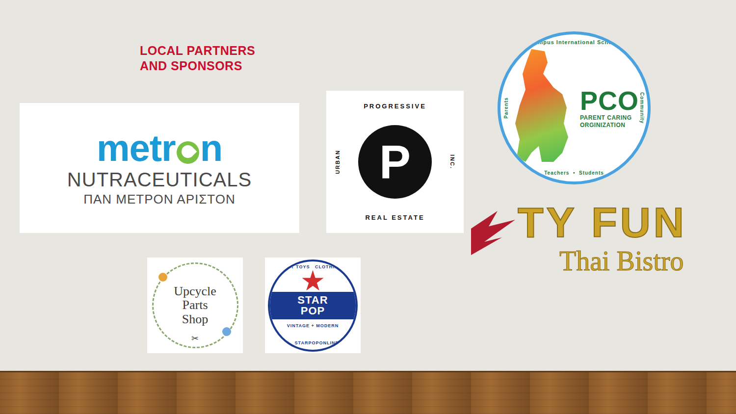Local Partners
and Sponsors
metr n
NUTRACEUTICALS
ΠΑΝ ΜΕΤΡΟΝ ΑΡΙΣΤΟΝ
PROGRESSIVE
URBAN
INC.
REAL ESTATE
P
Campus International School
Parents
Community
PCO
PARENT CARING
ORGINIZATION
Teachers • Students
TY FUN
Thai Bistro
Upcycle
Parts
Shop
✂
ART TOYS CLOTHING
GAMES
RECORDS
STAR
POP
VINTAGE + MODERN
VIDEO STARPOPONLINE.COM